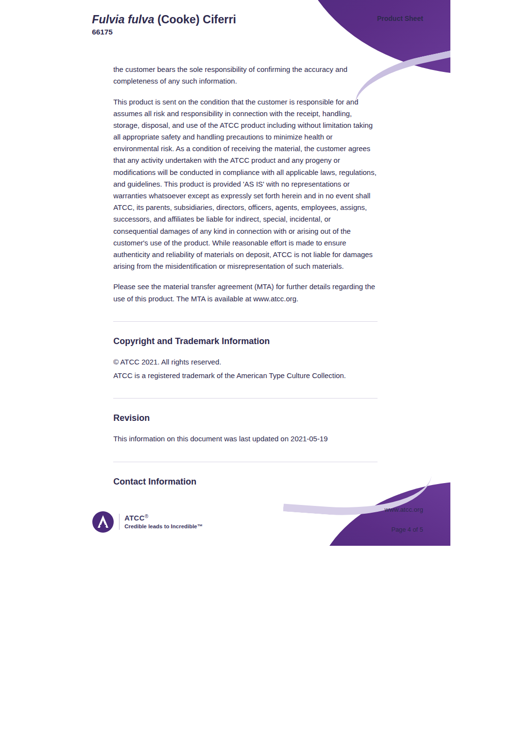Fulvia fulva (Cooke) Ciferri
66175
Product Sheet
the customer bears the sole responsibility of confirming the accuracy and completeness of any such information.
This product is sent on the condition that the customer is responsible for and assumes all risk and responsibility in connection with the receipt, handling, storage, disposal, and use of the ATCC product including without limitation taking all appropriate safety and handling precautions to minimize health or environmental risk. As a condition of receiving the material, the customer agrees that any activity undertaken with the ATCC product and any progeny or modifications will be conducted in compliance with all applicable laws, regulations, and guidelines. This product is provided 'AS IS' with no representations or warranties whatsoever except as expressly set forth herein and in no event shall ATCC, its parents, subsidiaries, directors, officers, agents, employees, assigns, successors, and affiliates be liable for indirect, special, incidental, or consequential damages of any kind in connection with or arising out of the customer's use of the product. While reasonable effort is made to ensure authenticity and reliability of materials on deposit, ATCC is not liable for damages arising from the misidentification or misrepresentation of such materials.
Please see the material transfer agreement (MTA) for further details regarding the use of this product. The MTA is available at www.atcc.org.
Copyright and Trademark Information
© ATCC 2021. All rights reserved.
ATCC is a registered trademark of the American Type Culture Collection.
Revision
This information on this document was last updated on 2021-05-19
Contact Information
ATCC®
Credible leads to Incredible™
www.atcc.org Page 4 of 5